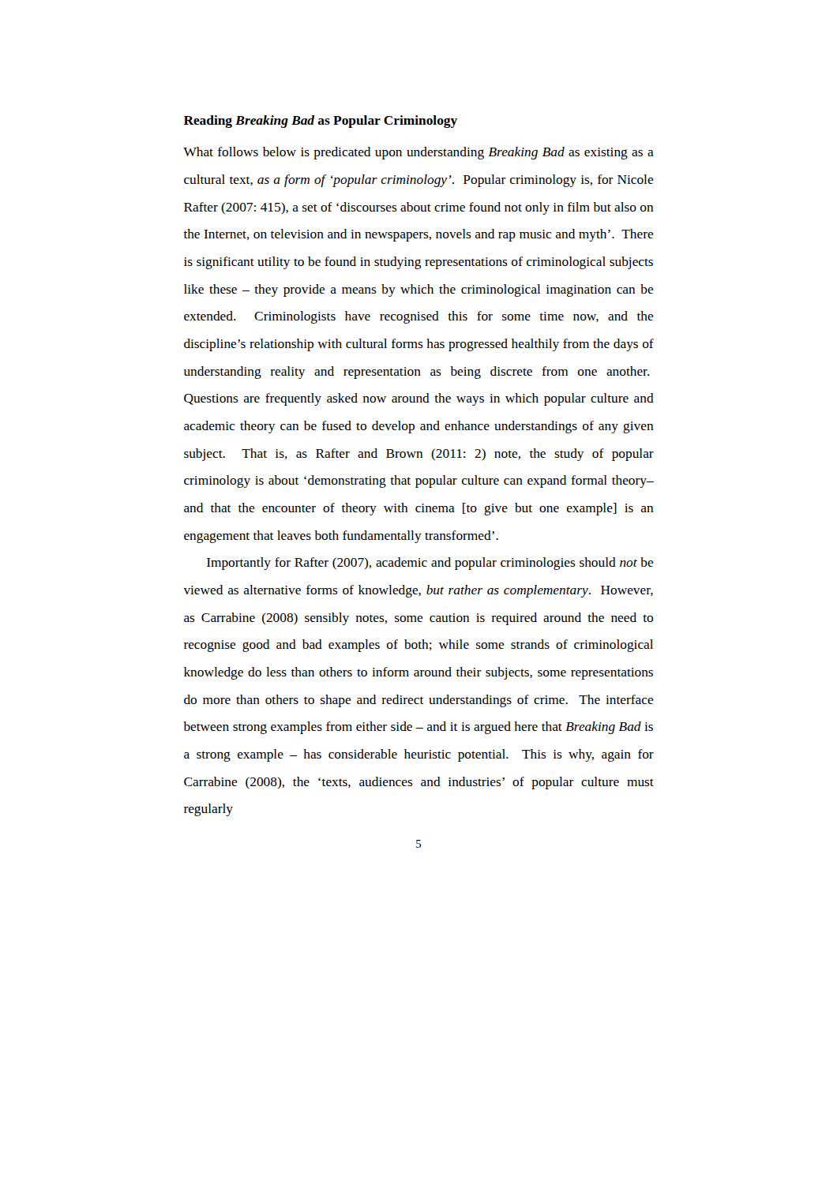Reading Breaking Bad as Popular Criminology
What follows below is predicated upon understanding Breaking Bad as existing as a cultural text, as a form of ‘popular criminology’. Popular criminology is, for Nicole Rafter (2007: 415), a set of ‘discourses about crime found not only in film but also on the Internet, on television and in newspapers, novels and rap music and myth’. There is significant utility to be found in studying representations of criminological subjects like these – they provide a means by which the criminological imagination can be extended. Criminologists have recognised this for some time now, and the discipline’s relationship with cultural forms has progressed healthily from the days of understanding reality and representation as being discrete from one another. Questions are frequently asked now around the ways in which popular culture and academic theory can be fused to develop and enhance understandings of any given subject. That is, as Rafter and Brown (2011: 2) note, the study of popular criminology is about ‘demonstrating that popular culture can expand formal theory–and that the encounter of theory with cinema [to give but one example] is an engagement that leaves both fundamentally transformed’.
Importantly for Rafter (2007), academic and popular criminologies should not be viewed as alternative forms of knowledge, but rather as complementary. However, as Carrabine (2008) sensibly notes, some caution is required around the need to recognise good and bad examples of both; while some strands of criminological knowledge do less than others to inform around their subjects, some representations do more than others to shape and redirect understandings of crime. The interface between strong examples from either side – and it is argued here that Breaking Bad is a strong example – has considerable heuristic potential. This is why, again for Carrabine (2008), the ‘texts, audiences and industries’ of popular culture must regularly
5